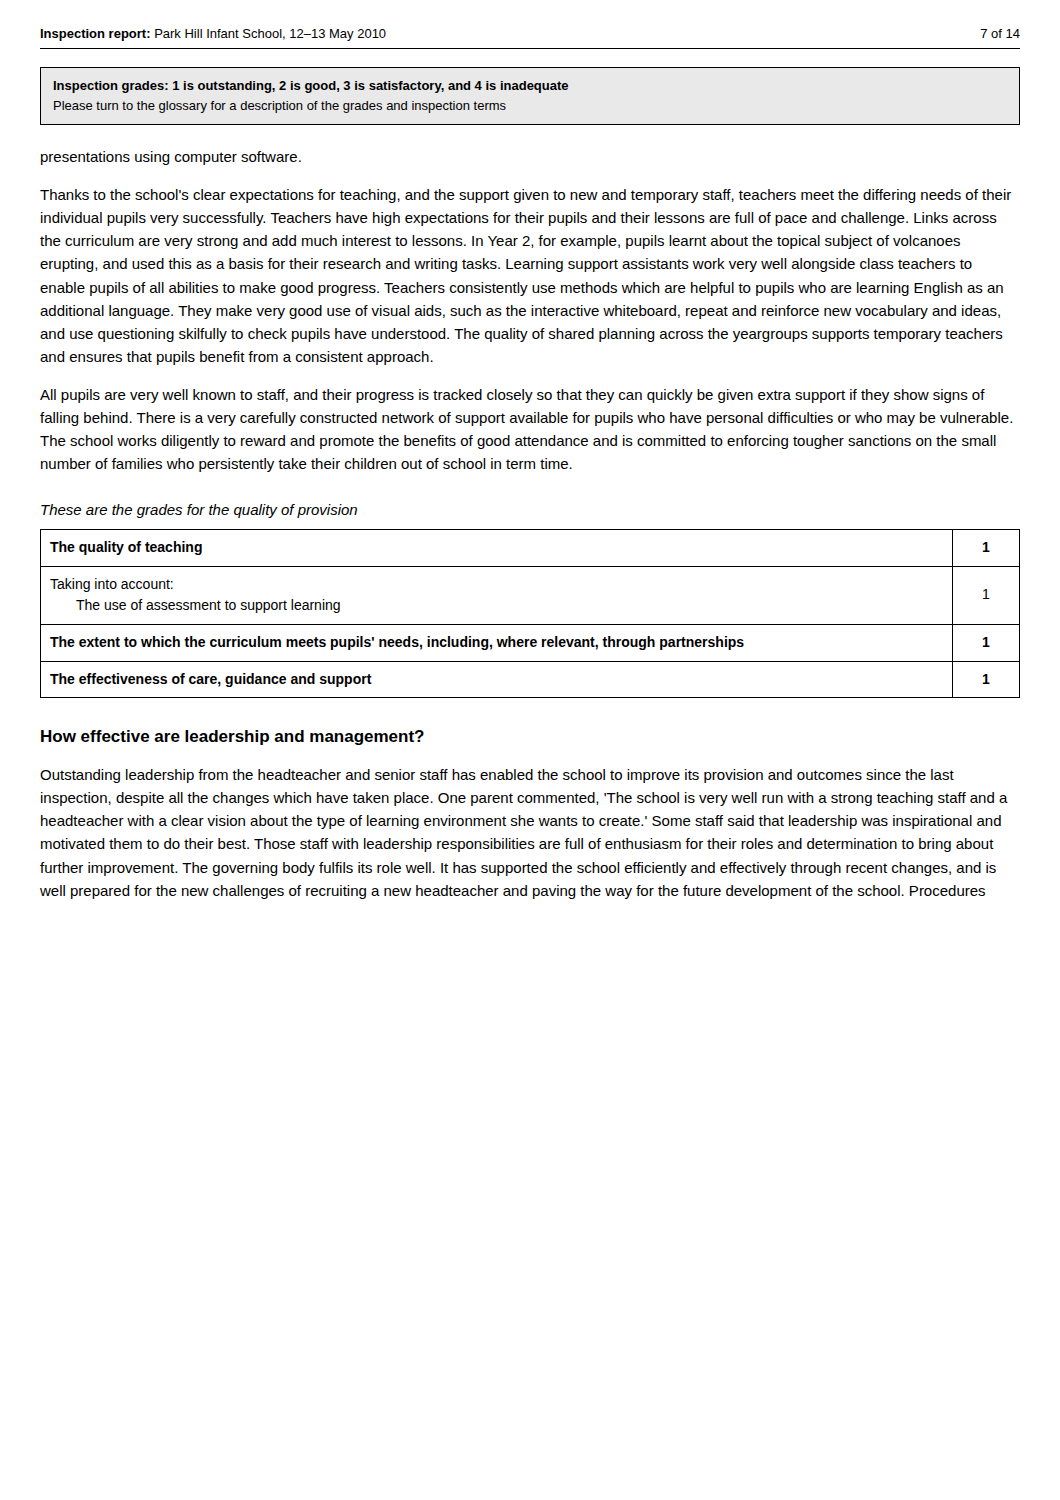Inspection report: Park Hill Infant School, 12–13 May 2010
7 of 14
Inspection grades: 1 is outstanding, 2 is good, 3 is satisfactory, and 4 is inadequate
Please turn to the glossary for a description of the grades and inspection terms
presentations using computer software.
Thanks to the school's clear expectations for teaching, and the support given to new and temporary staff, teachers meet the differing needs of their individual pupils very successfully. Teachers have high expectations for their pupils and their lessons are full of pace and challenge. Links across the curriculum are very strong and add much interest to lessons. In Year 2, for example, pupils learnt about the topical subject of volcanoes erupting, and used this as a basis for their research and writing tasks. Learning support assistants work very well alongside class teachers to enable pupils of all abilities to make good progress. Teachers consistently use methods which are helpful to pupils who are learning English as an additional language. They make very good use of visual aids, such as the interactive whiteboard, repeat and reinforce new vocabulary and ideas, and use questioning skilfully to check pupils have understood. The quality of shared planning across the yeargroups supports temporary teachers and ensures that pupils benefit from a consistent approach.
All pupils are very well known to staff, and their progress is tracked closely so that they can quickly be given extra support if they show signs of falling behind. There is a very carefully constructed network of support available for pupils who have personal difficulties or who may be vulnerable. The school works diligently to reward and promote the benefits of good attendance and is committed to enforcing tougher sanctions on the small number of families who persistently take their children out of school in term time.
These are the grades for the quality of provision
| The quality of teaching | 1 |
| Taking into account: The use of assessment to support learning | 1 |
| The extent to which the curriculum meets pupils' needs, including, where relevant, through partnerships | 1 |
| The effectiveness of care, guidance and support | 1 |
How effective are leadership and management?
Outstanding leadership from the headteacher and senior staff has enabled the school to improve its provision and outcomes since the last inspection, despite all the changes which have taken place. One parent commented, 'The school is very well run with a strong teaching staff and a headteacher with a clear vision about the type of learning environment she wants to create.' Some staff said that leadership was inspirational and motivated them to do their best. Those staff with leadership responsibilities are full of enthusiasm for their roles and determination to bring about further improvement. The governing body fulfils its role well. It has supported the school efficiently and effectively through recent changes, and is well prepared for the new challenges of recruiting a new headteacher and paving the way for the future development of the school. Procedures